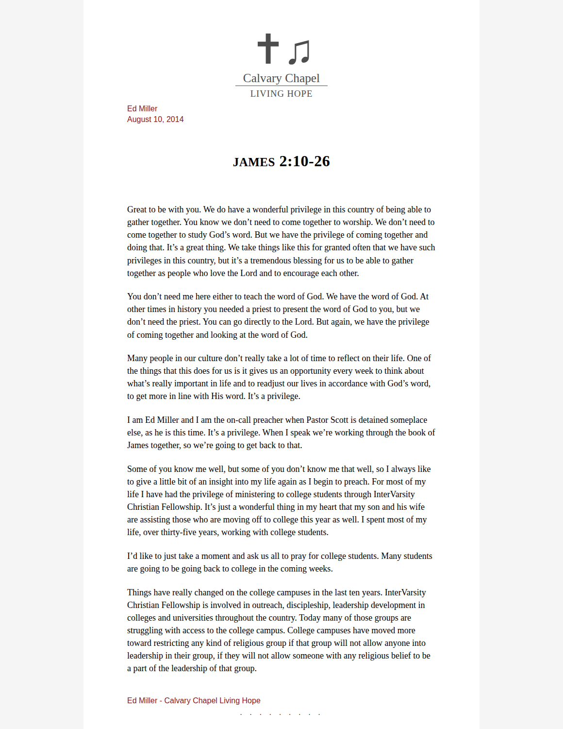✝♫ Calvary Chapel LIVING HOPE
Ed Miller
August 10, 2014
JAMES 2:10-26
Great to be with you. We do have a wonderful privilege in this country of being able to gather together. You know we don’t need to come together to worship. We don’t need to come together to study God’s word. But we have the privilege of coming together and doing that. It’s a great thing. We take things like this for granted often that we have such privileges in this country, but it’s a tremendous blessing for us to be able to gather together as people who love the Lord and to encourage each other.
You don’t need me here either to teach the word of God. We have the word of God. At other times in history you needed a priest to present the word of God to you, but we don’t need the priest. You can go directly to the Lord. But again, we have the privilege of coming together and looking at the word of God.
Many people in our culture don’t really take a lot of time to reflect on their life. One of the things that this does for us is it gives us an opportunity every week to think about what’s really important in life and to readjust our lives in accordance with God’s word, to get more in line with His word. It’s a privilege.
I am Ed Miller and I am the on-call preacher when Pastor Scott is detained someplace else, as he is this time. It’s a privilege. When I speak we’re working through the book of James together, so we’re going to get back to that.
Some of you know me well, but some of you don’t know me that well, so I always like to give a little bit of an insight into my life again as I begin to preach. For most of my life I have had the privilege of ministering to college students through InterVarsity Christian Fellowship. It’s just a wonderful thing in my heart that my son and his wife are assisting those who are moving off to college this year as well. I spent most of my life, over thirty-five years, working with college students.
I’d like to just take a moment and ask us all to pray for college students. Many students are going to be going back to college in the coming weeks.
Things have really changed on the college campuses in the last ten years. InterVarsity Christian Fellowship is involved in outreach, discipleship, leadership development in colleges and universities throughout the country. Today many of those groups are struggling with access to the college campus. College campuses have moved more toward restricting any kind of religious group if that group will not allow anyone into leadership in their group, if they will not allow someone with any religious belief to be a part of the leadership of that group.
Ed Miller - Calvary Chapel Living Hope
. . . . . . . . .